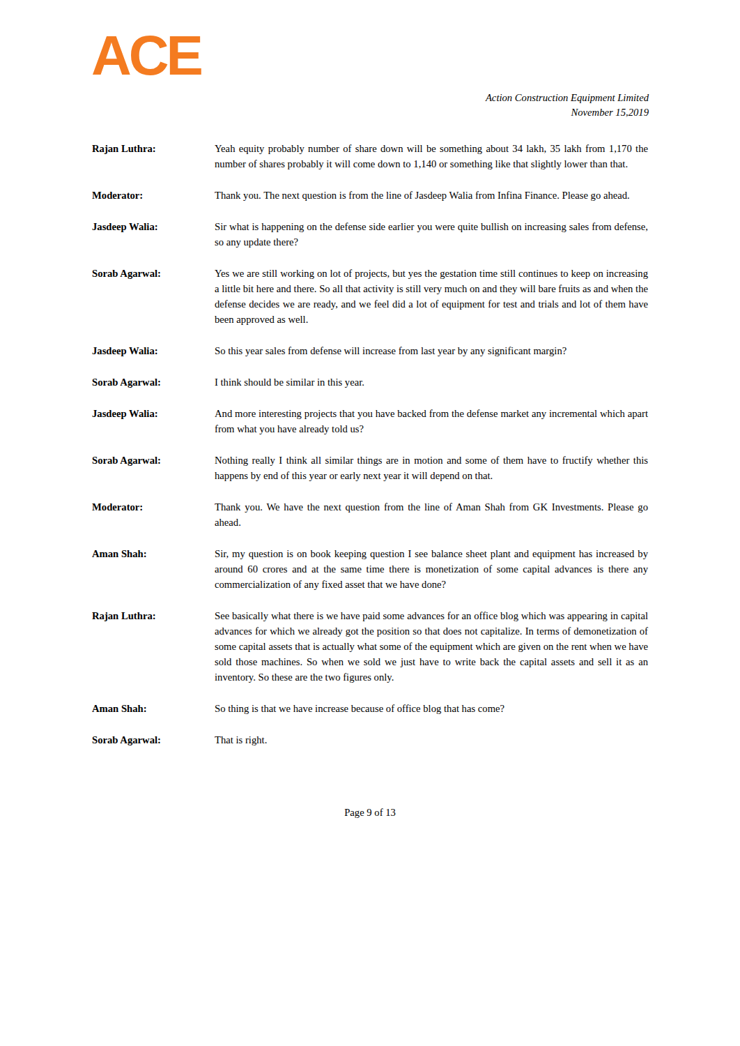ACE
Action Construction Equipment Limited
November 15,2019
| Rajan Luthra: | Yeah equity probably number of share down will be something about 34 lakh, 35 lakh from 1,170 the number of shares probably it will come down to 1,140 or something like that slightly lower than that. |
| Moderator: | Thank you. The next question is from the line of Jasdeep Walia from Infina Finance. Please go ahead. |
| Jasdeep Walia: | Sir what is happening on the defense side earlier you were quite bullish on increasing sales from defense, so any update there? |
| Sorab Agarwal: | Yes we are still working on lot of projects, but yes the gestation time still continues to keep on increasing a little bit here and there. So all that activity is still very much on and they will bare fruits as and when the defense decides we are ready, and we feel did a lot of equipment for test and trials and lot of them have been approved as well. |
| Jasdeep Walia: | So this year sales from defense will increase from last year by any significant margin? |
| Sorab Agarwal: | I think should be similar in this year. |
| Jasdeep Walia: | And more interesting projects that you have backed from the defense market any incremental which apart from what you have already told us? |
| Sorab Agarwal: | Nothing really I think all similar things are in motion and some of them have to fructify whether this happens by end of this year or early next year it will depend on that. |
| Moderator: | Thank you. We have the next question from the line of Aman Shah from GK Investments. Please go ahead. |
| Aman Shah: | Sir, my question is on book keeping question I see balance sheet plant and equipment has increased by around 60 crores and at the same time there is monetization of some capital advances is there any commercialization of any fixed asset that we have done? |
| Rajan Luthra: | See basically what there is we have paid some advances for an office blog which was appearing in capital advances for which we already got the position so that does not capitalize. In terms of demonetization of some capital assets that is actually what some of the equipment which are given on the rent when we have sold those machines. So when we sold we just have to write back the capital assets and sell it as an inventory. So these are the two figures only. |
| Aman Shah: | So thing is that we have increase because of office blog that has come? |
| Sorab Agarwal: | That is right. |
Page 9 of 13